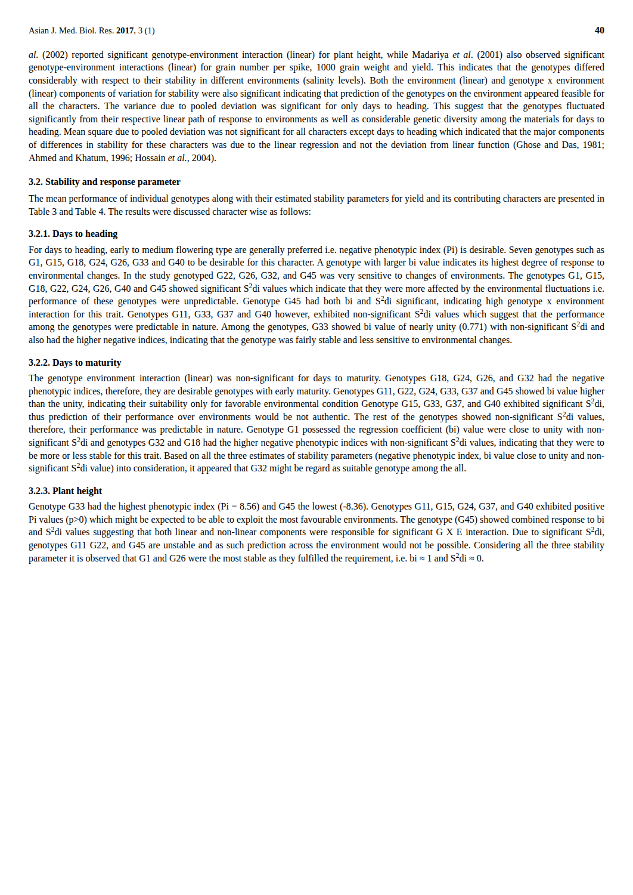Asian J. Med. Biol. Res. 2017, 3 (1)
40
al. (2002) reported significant genotype-environment interaction (linear) for plant height, while Madariya et al. (2001) also observed significant genotype-environment interactions (linear) for grain number per spike, 1000 grain weight and yield. This indicates that the genotypes differed considerably with respect to their stability in different environments (salinity levels). Both the environment (linear) and genotype x environment (linear) components of variation for stability were also significant indicating that prediction of the genotypes on the environment appeared feasible for all the characters. The variance due to pooled deviation was significant for only days to heading. This suggest that the genotypes fluctuated significantly from their respective linear path of response to environments as well as considerable genetic diversity among the materials for days to heading. Mean square due to pooled deviation was not significant for all characters except days to heading which indicated that the major components of differences in stability for these characters was due to the linear regression and not the deviation from linear function (Ghose and Das, 1981; Ahmed and Khatum, 1996; Hossain et al., 2004).
3.2. Stability and response parameter
The mean performance of individual genotypes along with their estimated stability parameters for yield and its contributing characters are presented in Table 3 and Table 4. The results were discussed character wise as follows:
3.2.1. Days to heading
For days to heading, early to medium flowering type are generally preferred i.e. negative phenotypic index (Pi) is desirable. Seven genotypes such as G1, G15, G18, G24, G26, G33 and G40 to be desirable for this character. A genotype with larger bi value indicates its highest degree of response to environmental changes. In the study genotyped G22, G26, G32, and G45 was very sensitive to changes of environments. The genotypes G1, G15, G18, G22, G24, G26, G40 and G45 showed significant S2di values which indicate that they were more affected by the environmental fluctuations i.e. performance of these genotypes were unpredictable. Genotype G45 had both bi and S2di significant, indicating high genotype x environment interaction for this trait. Genotypes G11, G33, G37 and G40 however, exhibited non-significant S2di values which suggest that the performance among the genotypes were predictable in nature. Among the genotypes, G33 showed bi value of nearly unity (0.771) with non-significant S2di and also had the higher negative indices, indicating that the genotype was fairly stable and less sensitive to environmental changes.
3.2.2. Days to maturity
The genotype environment interaction (linear) was non-significant for days to maturity. Genotypes G18, G24, G26, and G32 had the negative phenotypic indices, therefore, they are desirable genotypes with early maturity. Genotypes G11, G22, G24, G33, G37 and G45 showed bi value higher than the unity, indicating their suitability only for favorable environmental condition Genotype G15, G33, G37, and G40 exhibited significant S2di, thus prediction of their performance over environments would be not authentic. The rest of the genotypes showed non-significant S2di values, therefore, their performance was predictable in nature. Genotype G1 possessed the regression coefficient (bi) value were close to unity with non-significant S2di and genotypes G32 and G18 had the higher negative phenotypic indices with non-significant S2di values, indicating that they were to be more or less stable for this trait. Based on all the three estimates of stability parameters (negative phenotypic index, bi value close to unity and non-significant S2di value) into consideration, it appeared that G32 might be regard as suitable genotype among the all.
3.2.3. Plant height
Genotype G33 had the highest phenotypic index (Pi = 8.56) and G45 the lowest (-8.36). Genotypes G11, G15, G24, G37, and G40 exhibited positive Pi values (p>0) which might be expected to be able to exploit the most favourable environments. The genotype (G45) showed combined response to bi and S2di values suggesting that both linear and non-linear components were responsible for significant G X E interaction. Due to significant S2di, genotypes G11 G22, and G45 are unstable and as such prediction across the environment would not be possible. Considering all the three stability parameter it is observed that G1 and G26 were the most stable as they fulfilled the requirement, i.e. bi ≈ 1 and S2di ≈ 0.